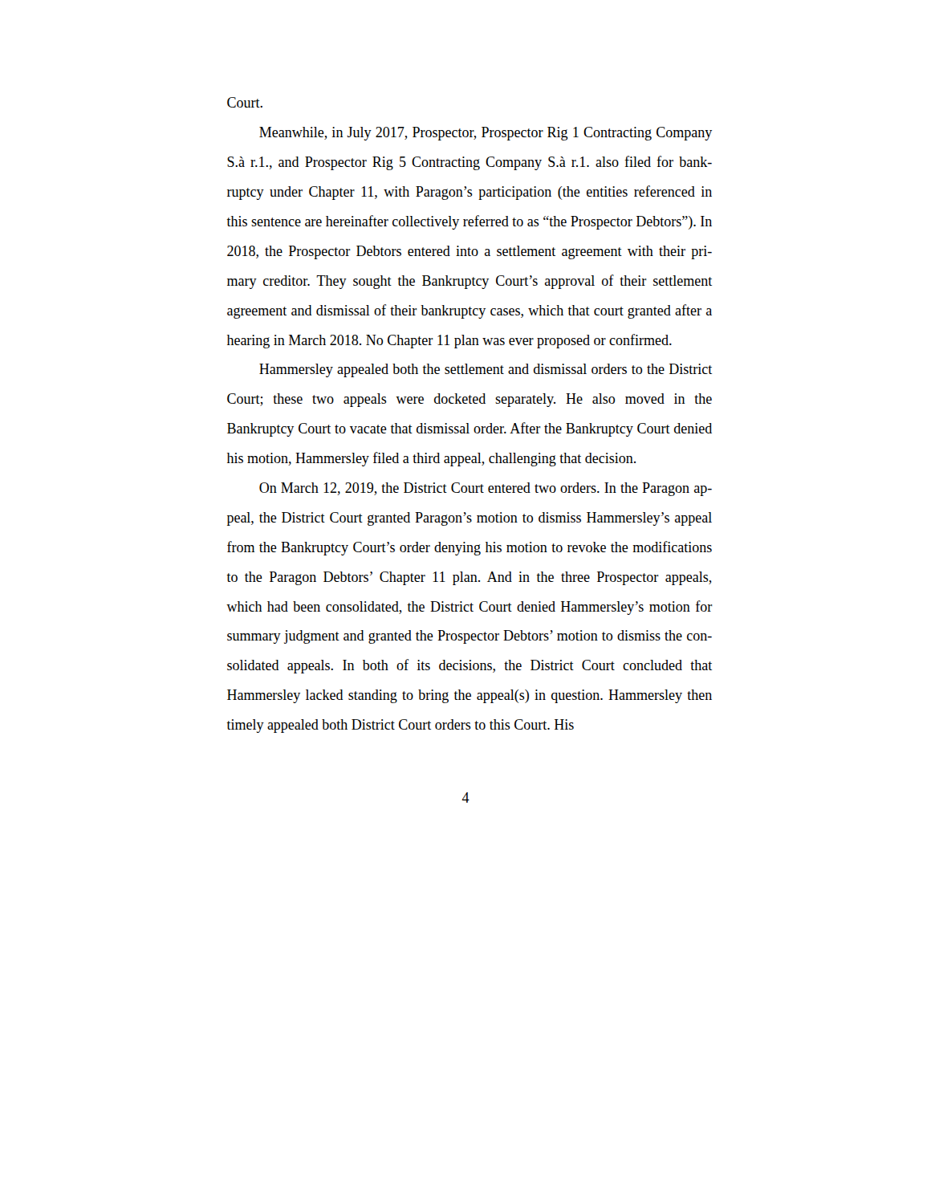Court.
Meanwhile, in July 2017, Prospector, Prospector Rig 1 Contracting Company S.à r.1., and Prospector Rig 5 Contracting Company S.à r.1. also filed for bankruptcy under Chapter 11, with Paragon’s participation (the entities referenced in this sentence are hereinafter collectively referred to as “the Prospector Debtors”). In 2018, the Prospector Debtors entered into a settlement agreement with their primary creditor. They sought the Bankruptcy Court’s approval of their settlement agreement and dismissal of their bankruptcy cases, which that court granted after a hearing in March 2018. No Chapter 11 plan was ever proposed or confirmed.
Hammersley appealed both the settlement and dismissal orders to the District Court; these two appeals were docketed separately. He also moved in the Bankruptcy Court to vacate that dismissal order. After the Bankruptcy Court denied his motion, Hammersley filed a third appeal, challenging that decision.
On March 12, 2019, the District Court entered two orders. In the Paragon appeal, the District Court granted Paragon’s motion to dismiss Hammersley’s appeal from the Bankruptcy Court’s order denying his motion to revoke the modifications to the Paragon Debtors’ Chapter 11 plan. And in the three Prospector appeals, which had been consolidated, the District Court denied Hammersley’s motion for summary judgment and granted the Prospector Debtors’ motion to dismiss the consolidated appeals. In both of its decisions, the District Court concluded that Hammersley lacked standing to bring the appeal(s) in question. Hammersley then timely appealed both District Court orders to this Court. His
4